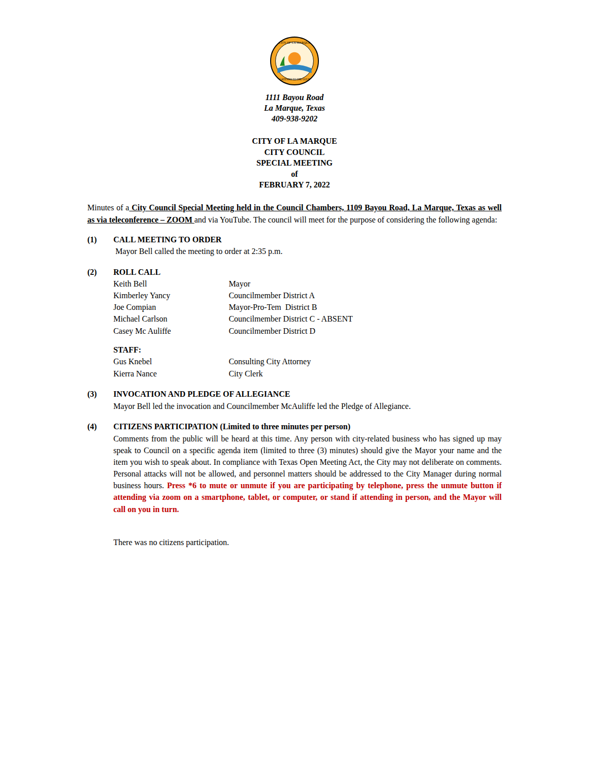1111 Bayou Road
La Marque, Texas
409-938-9202
CITY OF LA MARQUE
CITY COUNCIL
SPECIAL MEETING
of
FEBRUARY 7, 2022
Minutes of a City Council Special Meeting held in the Council Chambers, 1109 Bayou Road, La Marque, Texas as well as via teleconference – ZOOM and via YouTube. The council will meet for the purpose of considering the following agenda:
(1) CALL MEETING TO ORDER
Mayor Bell called the meeting to order at 2:35 p.m.
(2) ROLL CALL
| Keith Bell | Mayor |
| Kimberley Yancy | Councilmember District A |
| Joe Compian | Mayor-Pro-Tem District B |
| Michael Carlson | Councilmember District C - ABSENT |
| Casey Mc Auliffe | Councilmember District D |
STAFF:
| Gus Knebel | Consulting City Attorney |
| Kierra Nance | City Clerk |
(3) INVOCATION AND PLEDGE OF ALLEGIANCE
Mayor Bell led the invocation and Councilmember McAuliffe led the Pledge of Allegiance.
(4) CITIZENS PARTICIPATION (Limited to three minutes per person)
Comments from the public will be heard at this time. Any person with city-related business who has signed up may speak to Council on a specific agenda item (limited to three (3) minutes) should give the Mayor your name and the item you wish to speak about. In compliance with Texas Open Meeting Act, the City may not deliberate on comments. Personal attacks will not be allowed, and personnel matters should be addressed to the City Manager during normal business hours. Press *6 to mute or unmute if you are participating by telephone, press the unmute button if attending via zoom on a smartphone, tablet, or computer, or stand if attending in person, and the Mayor will call on you in turn.
There was no citizens participation.